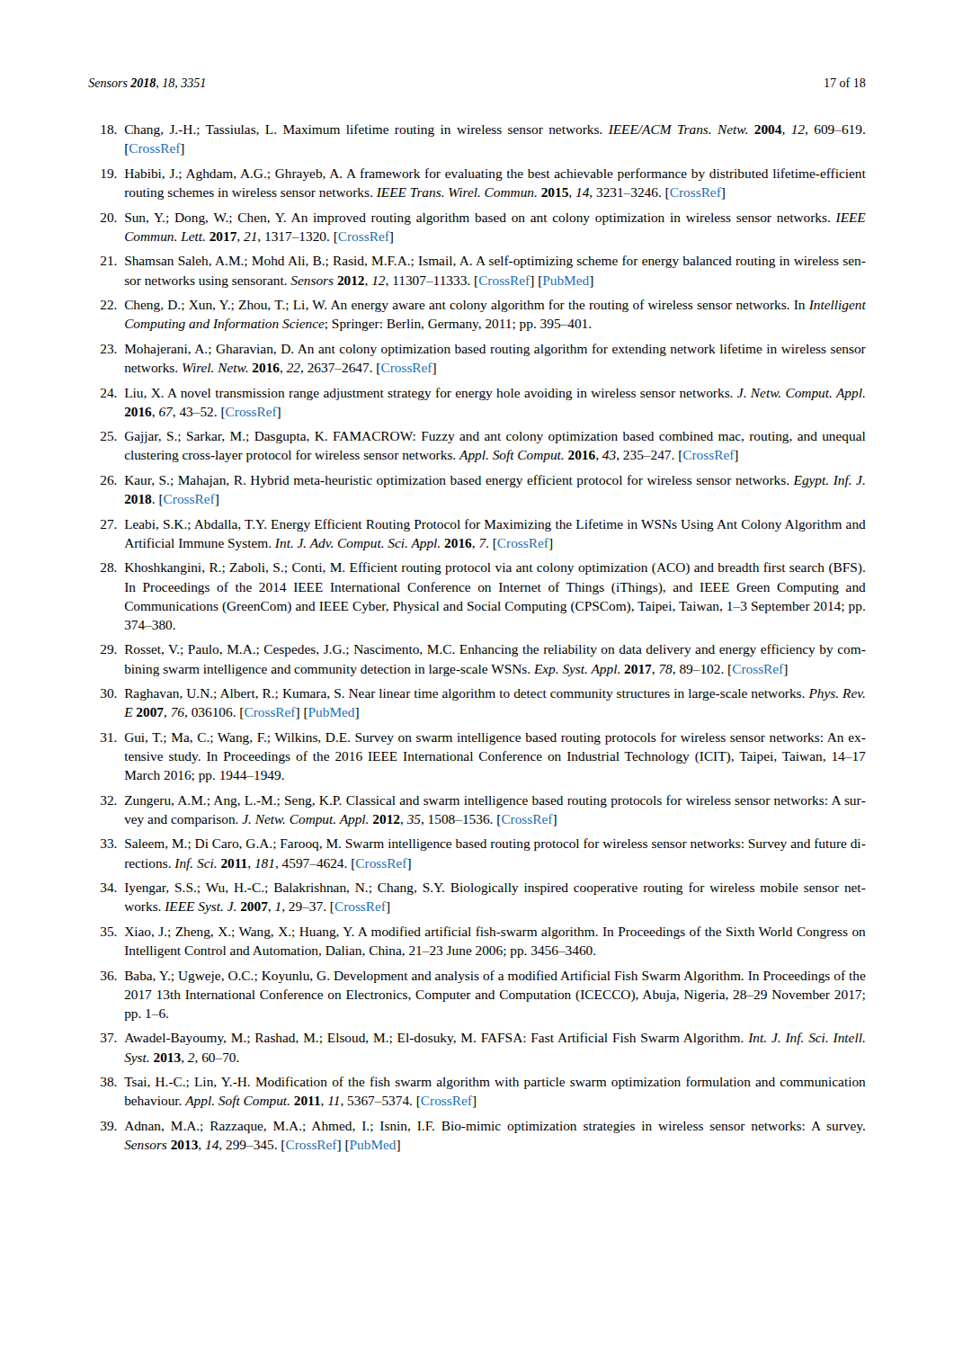Sensors 2018, 18, 3351
17 of 18
18. Chang, J.-H.; Tassiulas, L. Maximum lifetime routing in wireless sensor networks. IEEE/ACM Trans. Netw. 2004, 12, 609–619. [CrossRef]
19. Habibi, J.; Aghdam, A.G.; Ghrayeb, A. A framework for evaluating the best achievable performance by distributed lifetime-efficient routing schemes in wireless sensor networks. IEEE Trans. Wirel. Commun. 2015, 14, 3231–3246. [CrossRef]
20. Sun, Y.; Dong, W.; Chen, Y. An improved routing algorithm based on ant colony optimization in wireless sensor networks. IEEE Commun. Lett. 2017, 21, 1317–1320. [CrossRef]
21. Shamsan Saleh, A.M.; Mohd Ali, B.; Rasid, M.F.A.; Ismail, A. A self-optimizing scheme for energy balanced routing in wireless sensor networks using sensorant. Sensors 2012, 12, 11307–11333. [CrossRef] [PubMed]
22. Cheng, D.; Xun, Y.; Zhou, T.; Li, W. An energy aware ant colony algorithm for the routing of wireless sensor networks. In Intelligent Computing and Information Science; Springer: Berlin, Germany, 2011; pp. 395–401.
23. Mohajerani, A.; Gharavian, D. An ant colony optimization based routing algorithm for extending network lifetime in wireless sensor networks. Wirel. Netw. 2016, 22, 2637–2647. [CrossRef]
24. Liu, X. A novel transmission range adjustment strategy for energy hole avoiding in wireless sensor networks. J. Netw. Comput. Appl. 2016, 67, 43–52. [CrossRef]
25. Gajjar, S.; Sarkar, M.; Dasgupta, K. FAMACROW: Fuzzy and ant colony optimization based combined mac, routing, and unequal clustering cross-layer protocol for wireless sensor networks. Appl. Soft Comput. 2016, 43, 235–247. [CrossRef]
26. Kaur, S.; Mahajan, R. Hybrid meta-heuristic optimization based energy efficient protocol for wireless sensor networks. Egypt. Inf. J. 2018. [CrossRef]
27. Leabi, S.K.; Abdalla, T.Y. Energy Efficient Routing Protocol for Maximizing the Lifetime in WSNs Using Ant Colony Algorithm and Artificial Immune System. Int. J. Adv. Comput. Sci. Appl. 2016, 7. [CrossRef]
28. Khoshkangini, R.; Zaboli, S.; Conti, M. Efficient routing protocol via ant colony optimization (ACO) and breadth first search (BFS). In Proceedings of the 2014 IEEE International Conference on Internet of Things (iThings), and IEEE Green Computing and Communications (GreenCom) and IEEE Cyber, Physical and Social Computing (CPSCom), Taipei, Taiwan, 1–3 September 2014; pp. 374–380.
29. Rosset, V.; Paulo, M.A.; Cespedes, J.G.; Nascimento, M.C. Enhancing the reliability on data delivery and energy efficiency by combining swarm intelligence and community detection in large-scale WSNs. Exp. Syst. Appl. 2017, 78, 89–102. [CrossRef]
30. Raghavan, U.N.; Albert, R.; Kumara, S. Near linear time algorithm to detect community structures in large-scale networks. Phys. Rev. E 2007, 76, 036106. [CrossRef] [PubMed]
31. Gui, T.; Ma, C.; Wang, F.; Wilkins, D.E. Survey on swarm intelligence based routing protocols for wireless sensor networks: An extensive study. In Proceedings of the 2016 IEEE International Conference on Industrial Technology (ICIT), Taipei, Taiwan, 14–17 March 2016; pp. 1944–1949.
32. Zungeru, A.M.; Ang, L.-M.; Seng, K.P. Classical and swarm intelligence based routing protocols for wireless sensor networks: A survey and comparison. J. Netw. Comput. Appl. 2012, 35, 1508–1536. [CrossRef]
33. Saleem, M.; Di Caro, G.A.; Farooq, M. Swarm intelligence based routing protocol for wireless sensor networks: Survey and future directions. Inf. Sci. 2011, 181, 4597–4624. [CrossRef]
34. Iyengar, S.S.; Wu, H.-C.; Balakrishnan, N.; Chang, S.Y. Biologically inspired cooperative routing for wireless mobile sensor networks. IEEE Syst. J. 2007, 1, 29–37. [CrossRef]
35. Xiao, J.; Zheng, X.; Wang, X.; Huang, Y. A modified artificial fish-swarm algorithm. In Proceedings of the Sixth World Congress on Intelligent Control and Automation, Dalian, China, 21–23 June 2006; pp. 3456–3460.
36. Baba, Y.; Ugweje, O.C.; Koyunlu, G. Development and analysis of a modified Artificial Fish Swarm Algorithm. In Proceedings of the 2017 13th International Conference on Electronics, Computer and Computation (ICECCO), Abuja, Nigeria, 28–29 November 2017; pp. 1–6.
37. Awadel-Bayoumy, M.; Rashad, M.; Elsoud, M.; El-dosuky, M. FAFSA: Fast Artificial Fish Swarm Algorithm. Int. J. Inf. Sci. Intell. Syst. 2013, 2, 60–70.
38. Tsai, H.-C.; Lin, Y.-H. Modification of the fish swarm algorithm with particle swarm optimization formulation and communication behaviour. Appl. Soft Comput. 2011, 11, 5367–5374. [CrossRef]
39. Adnan, M.A.; Razzaque, M.A.; Ahmed, I.; Isnin, I.F. Bio-mimic optimization strategies in wireless sensor networks: A survey. Sensors 2013, 14, 299–345. [CrossRef] [PubMed]